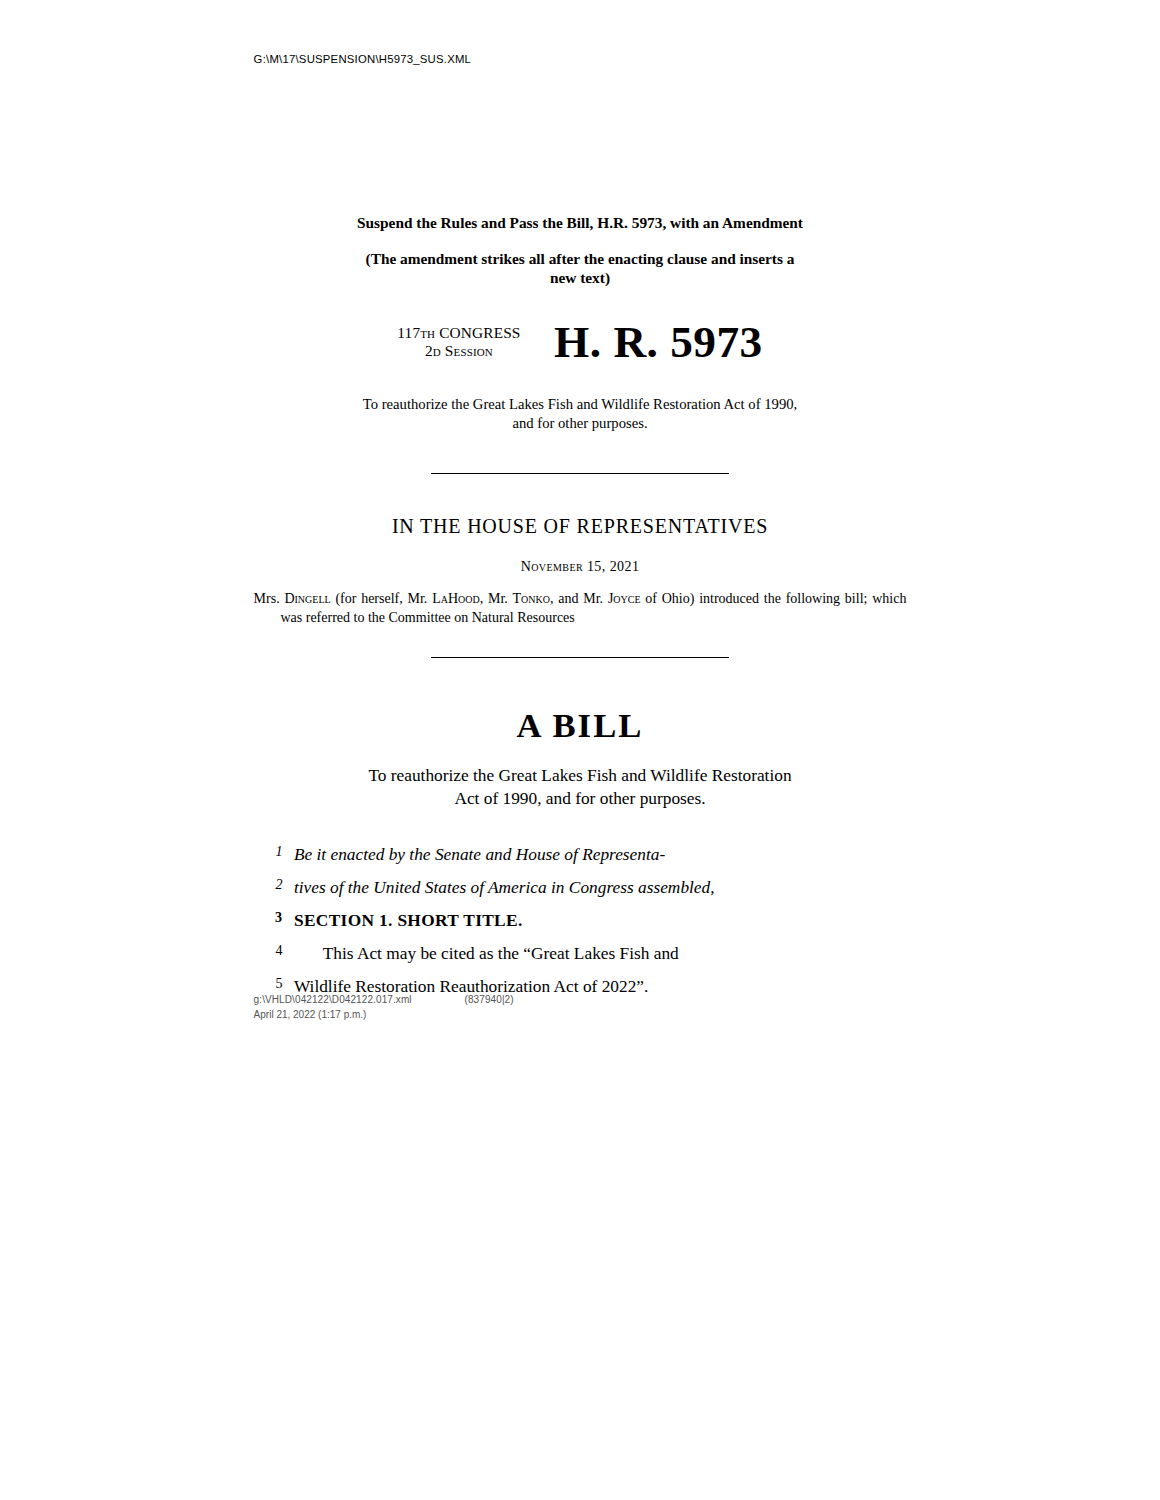G:\M\17\SUSPENSION\H5973_SUS.XML
Suspend the Rules and Pass the Bill, H.R. 5973, with an Amendment
(The amendment strikes all after the enacting clause and inserts a
new text)
117th CONGRESS
2d Session
H. R. 5973
To reauthorize the Great Lakes Fish and Wildlife Restoration Act of 1990,
and for other purposes.
IN THE HOUSE OF REPRESENTATIVES
November 15, 2021
Mrs. Dingell (for herself, Mr. LaHood, Mr. Tonko, and Mr. Joyce of Ohio) introduced the following bill; which was referred to the Committee on Natural Resources
A BILL
To reauthorize the Great Lakes Fish and Wildlife Restoration Act of 1990, and for other purposes.
Be it enacted by the Senate and House of Representa-
tives of the United States of America in Congress assembled,
SECTION 1. SHORT TITLE.
This Act may be cited as the “Great Lakes Fish and
Wildlife Restoration Reauthorization Act of 2022”.
g:\VHLD\042122\D042122.017.xml(837940|2)
April 21, 2022 (1:17 p.m.)